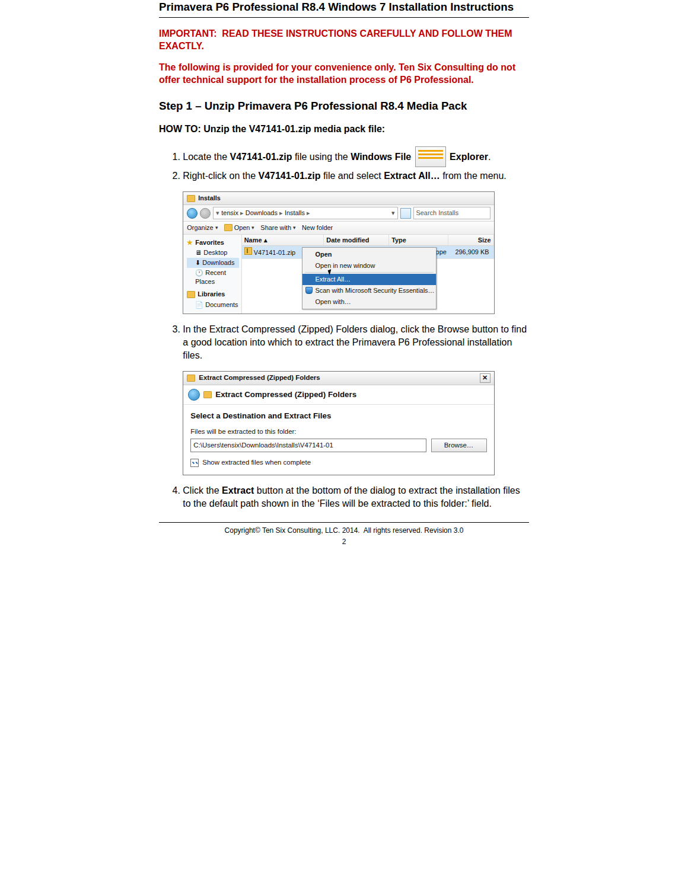Primavera P6 Professional R8.4 Windows 7 Installation Instructions
IMPORTANT: READ THESE INSTRUCTIONS CAREFULLY AND FOLLOW THEM EXACTLY.
The following is provided for your convenience only. Ten Six Consulting do not offer technical support for the installation process of P6 Professional.
Step 1 – Unzip Primavera P6 Professional R8.4 Media Pack
HOW TO: Unzip the V47141-01.zip media pack file:
Locate the V47141-01.zip file using the Windows File Explorer.
Right-click on the V47141-01.zip file and select Extract All… from the menu.
Installs
▾ tensix▸ Downloads▸ Installs▸ ▾ Search Installs
Organize ▾ Open ▾ Share with ▾ New folder
★ Favorites
🖥 Desktop
⬇ Downloads
🕐 Recent Places
Libraries
📄 Documents
Name ▴
Date modified
Type
Size
V47141-01.zip
11/14/2014 3:45 PM
Compressed (zippe
296,909 KB
Open
Open in new window
Extract All…
Scan with Microsoft Security Essentials…
Open with…
In the Extract Compressed (Zipped) Folders dialog, click the Browse button to find a good location into which to extract the Primavera P6 Professional installation files.
Extract Compressed (Zipped) Folders ✕
Extract Compressed (Zipped) Folders
Select a Destination and Extract Files
Files will be extracted to this folder:
C:\Users\tensix\Downloads\Installs\V47141-01 Browse…
Show extracted files when complete
Click the Extract button at the bottom of the dialog to extract the installation files to the default path shown in the ‘Files will be extracted to this folder:’ field.
Copyright© Ten Six Consulting, LLC. 2014. All rights reserved. Revision 3.0
2